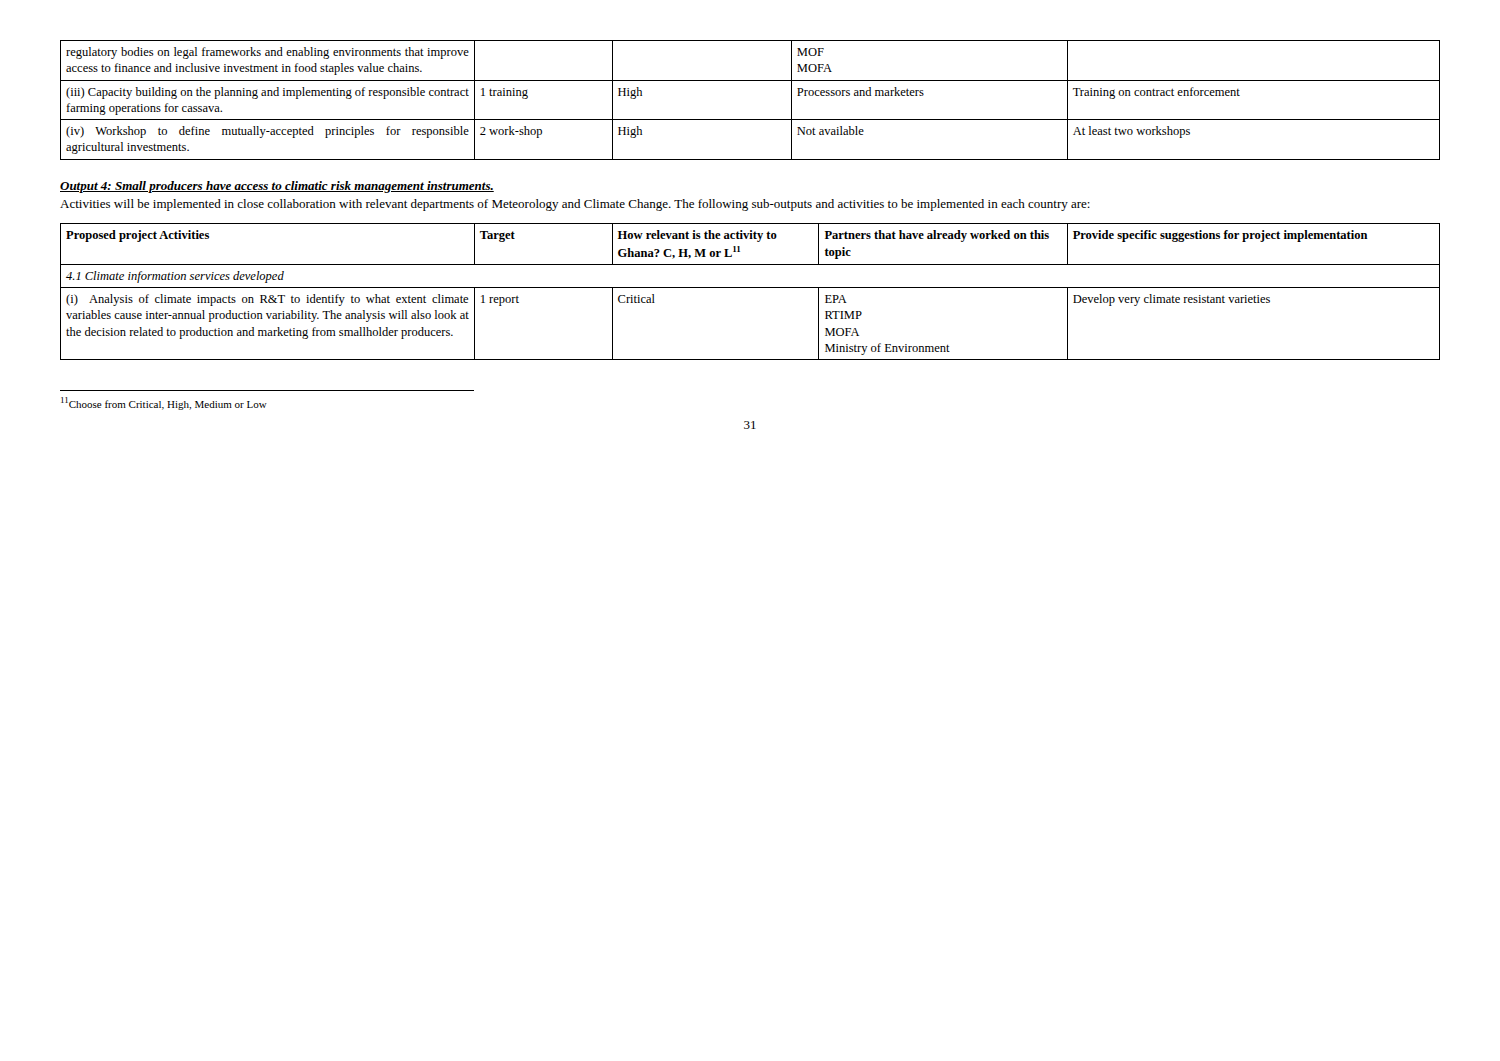| regulatory bodies on legal frameworks and enabling environments that improve access to finance and inclusive investment in food staples value chains. | | | MOF MOFA | |
| (iii) Capacity building on the planning and implementing of responsible contract farming operations for cassava. | 1 training | High | Processors and marketers | Training on contract enforcement |
| (iv) Workshop to define mutually-accepted principles for responsible agricultural investments. | 2 work-shop | High | Not available | At least two workshops |
Output 4: Small producers have access to climatic risk management instruments.
Activities will be implemented in close collaboration with relevant departments of Meteorology and Climate Change. The following sub-outputs and activities to be implemented in each country are:
| Proposed project Activities | Target | How relevant is the activity to Ghana? C, H, M or L 11 | Partners that have already worked on this topic | Provide specific suggestions for project implementation |
| --- | --- | --- | --- | --- |
| 4.1 Climate information services developed |
| (i) Analysis of climate impacts on R&T to identify to what extent climate variables cause inter-annual production variability. The analysis will also look at the decision related to production and marketing from smallholder producers. | 1 report | Critical | EPA RTIMP MOFA Ministry of Environment | Develop very climate resistant varieties |
11Choose from Critical, High, Medium or Low
31